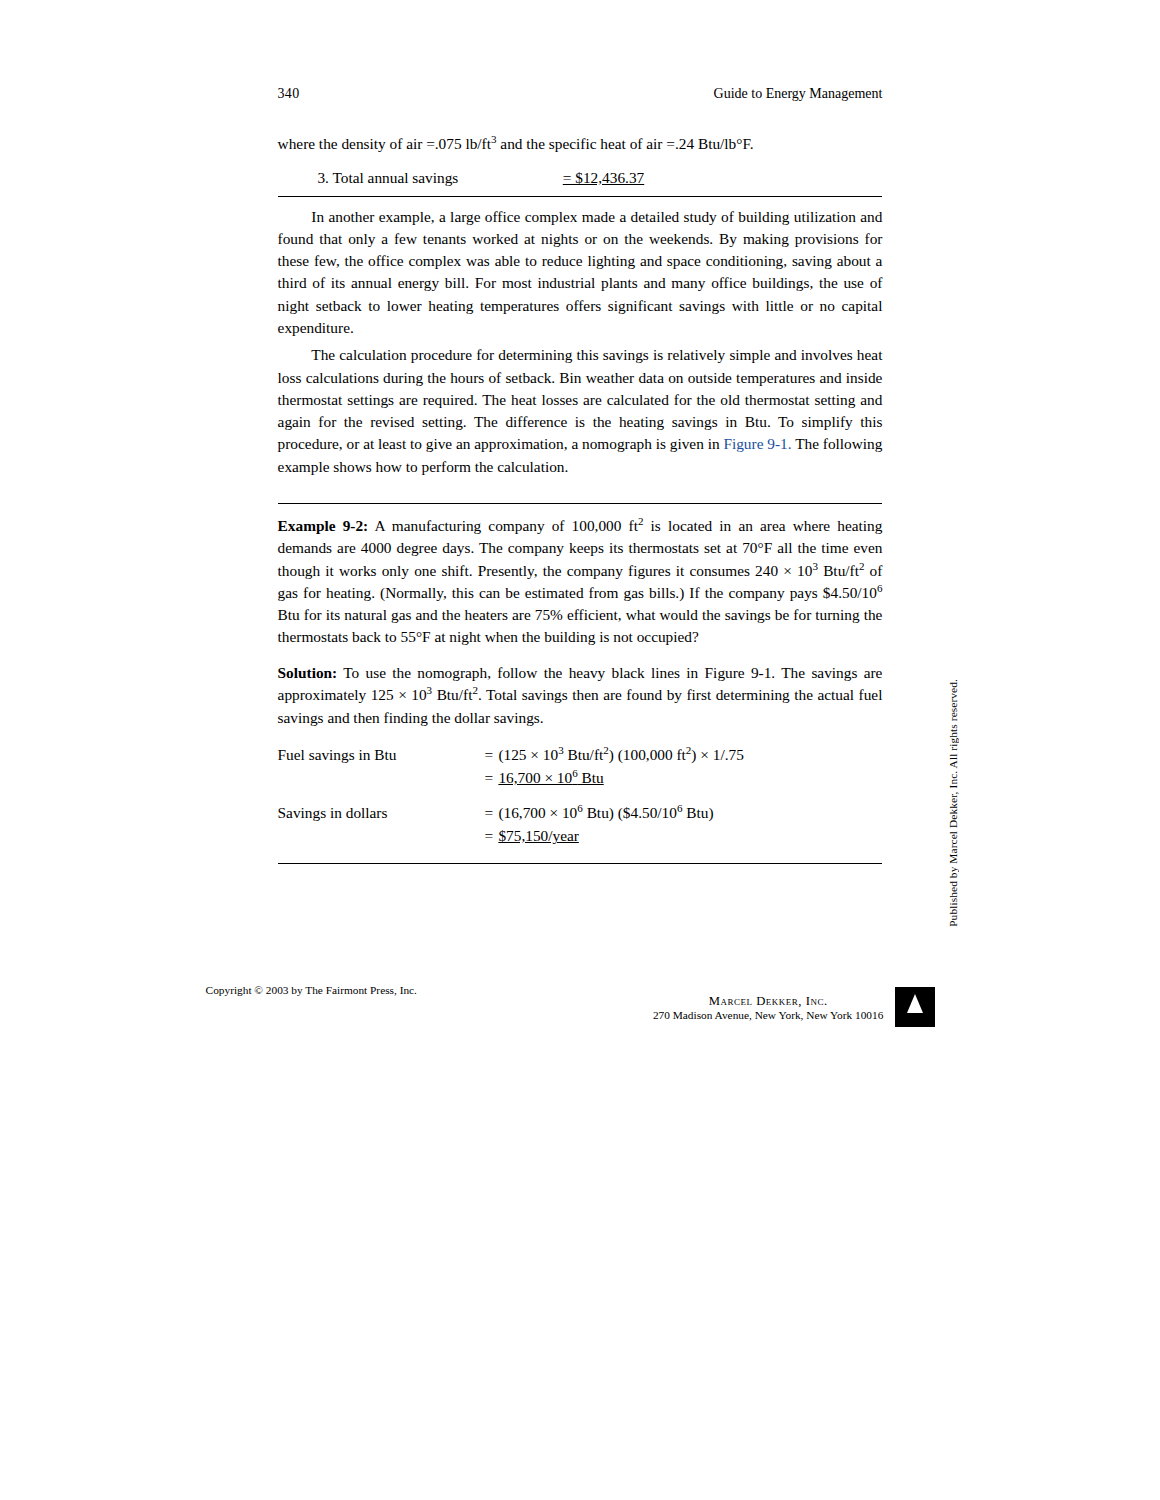340 Guide to Energy Management
where the density of air =.075 lb/ft3 and the specific heat of air =.24 Btu/lb°F.
3. Total annual savings = $12,436.37
In another example, a large office complex made a detailed study of building utilization and found that only a few tenants worked at nights or on the weekends. By making provisions for these few, the office complex was able to reduce lighting and space conditioning, saving about a third of its annual energy bill. For most industrial plants and many office buildings, the use of night setback to lower heating temperatures offers significant savings with little or no capital expenditure.
The calculation procedure for determining this savings is relatively simple and involves heat loss calculations during the hours of setback. Bin weather data on outside temperatures and inside thermostat settings are required. The heat losses are calculated for the old thermostat setting and again for the revised setting. The difference is the heating savings in Btu. To simplify this procedure, or at least to give an approximation, a nomograph is given in Figure 9-1. The following example shows how to perform the calculation.
Example 9-2: A manufacturing company of 100,000 ft2 is located in an area where heating demands are 4000 degree days. The company keeps its thermostats set at 70°F all the time even though it works only one shift. Presently, the company figures it consumes 240 × 103 Btu/ft2 of gas for heating. (Normally, this can be estimated from gas bills.) If the company pays $4.50/106 Btu for its natural gas and the heaters are 75% efficient, what would the savings be for turning the thermostats back to 55°F at night when the building is not occupied?
Solution: To use the nomograph, follow the heavy black lines in Figure 9-1. The savings are approximately 125 × 103 Btu/ft2. Total savings then are found by first determining the actual fuel savings and then finding the dollar savings.
Fuel savings in Btu
=(125 × 103 Btu/ft2) (100,000 ft2) × 1/.75
=16,700 × 106 Btu
Savings in dollars
=(16,700 × 106 Btu) ($4.50/106 Btu)
=$75,150/year
Copyright © 2003 by The Fairmont Press, Inc.
Published by Marcel Dekker, Inc. All rights reserved.
Marcel Dekker, Inc.
270 Madison Avenue, New York, New York 10016